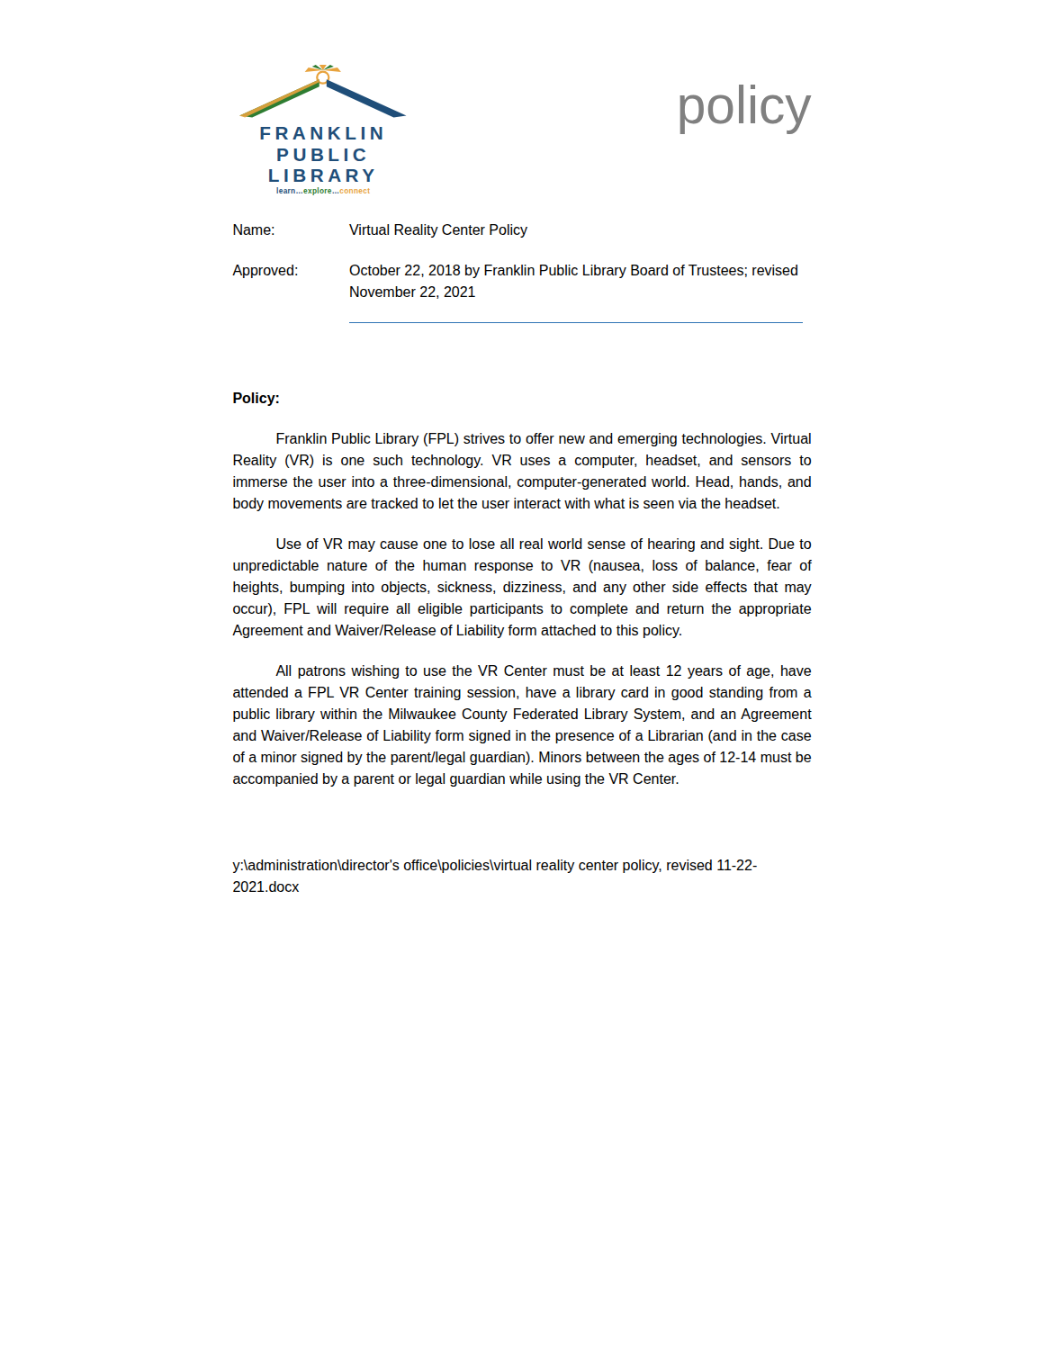FRANKLIN
PUBLIC
LIBRARY
learn…explore…connect
policy
Name:
Virtual Reality Center Policy
Approved:
October 22, 2018 by Franklin Public Library Board of Trustees; revised November 22, 2021
Policy:
Franklin Public Library (FPL) strives to offer new and emerging technologies. Virtual Reality (VR) is one such technology. VR uses a computer, headset, and sensors to immerse the user into a three-dimensional, computer-generated world. Head, hands, and body movements are tracked to let the user interact with what is seen via the headset.
Use of VR may cause one to lose all real world sense of hearing and sight. Due to unpredictable nature of the human response to VR (nausea, loss of balance, fear of heights, bumping into objects, sickness, dizziness, and any other side effects that may occur), FPL will require all eligible participants to complete and return the appropriate Agreement and Waiver/Release of Liability form attached to this policy.
All patrons wishing to use the VR Center must be at least 12 years of age, have attended a FPL VR Center training session, have a library card in good standing from a public library within the Milwaukee County Federated Library System, and an Agreement and Waiver/Release of Liability form signed in the presence of a Librarian (and in the case of a minor signed by the parent/legal guardian). Minors between the ages of 12-14 must be accompanied by a parent or legal guardian while using the VR Center.
y:\administration\director's office\policies\virtual reality center policy, revised 11-22-2021.docx